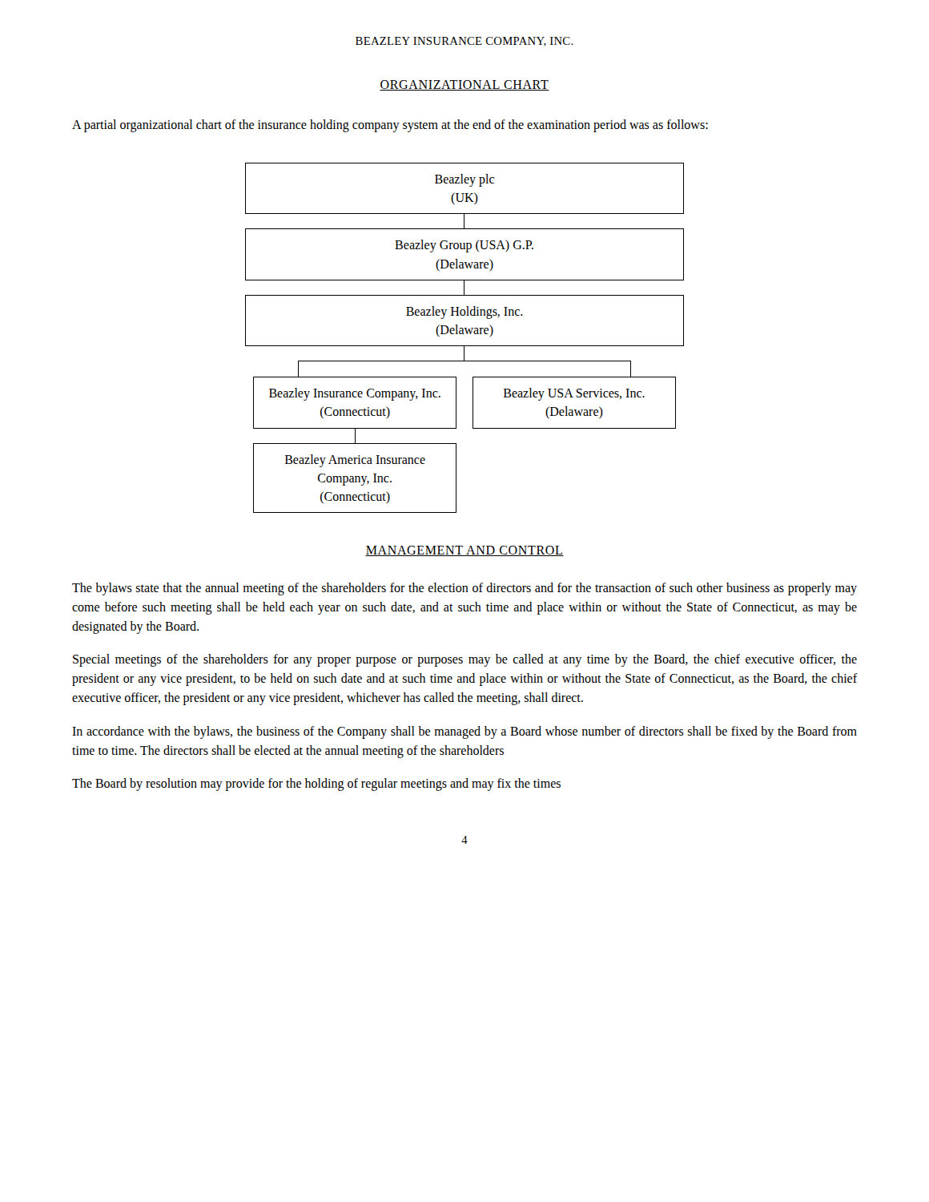BEAZLEY INSURANCE COMPANY, INC.
ORGANIZATIONAL CHART
A partial organizational chart of the insurance holding company system at the end of the examination period was as follows:
| Beazley plc (UK) |
| Beazley Group (USA) G.P. (Delaware) |
| Beazley Holdings, Inc. (Delaware) |
| / Beazley Insurance Company, Inc. (Connecticut) Beazley America Insurance Company, Inc. (Connecticut) / Beazley USA Services, Inc. (Delaware) / |
MANAGEMENT AND CONTROL
The bylaws state that the annual meeting of the shareholders for the election of directors and for the transaction of such other business as properly may come before such meeting shall be held each year on such date, and at such time and place within or without the State of Connecticut, as may be designated by the Board.
Special meetings of the shareholders for any proper purpose or purposes may be called at any time by the Board, the chief executive officer, the president or any vice president, to be held on such date and at such time and place within or without the State of Connecticut, as the Board, the chief executive officer, the president or any vice president, whichever has called the meeting, shall direct.
In accordance with the bylaws, the business of the Company shall be managed by a Board whose number of directors shall be fixed by the Board from time to time. The directors shall be elected at the annual meeting of the shareholders
The Board by resolution may provide for the holding of regular meetings and may fix the times
4